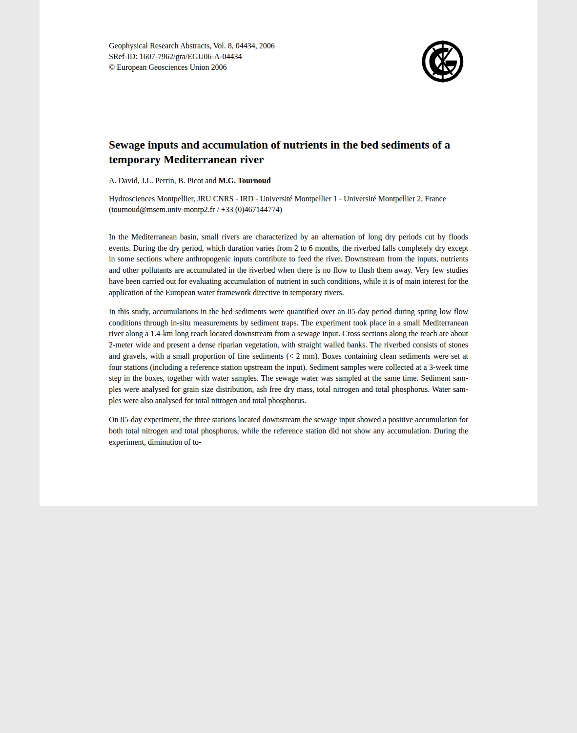Geophysical Research Abstracts, Vol. 8, 04434, 2006 SRef-ID: 1607-7962/gra/EGU06-A-04434 © European Geosciences Union 2006
Sewage inputs and accumulation of nutrients in the bed sediments of a temporary Mediterranean river
A. David, J.L. Perrin, B. Picot and M.G. Tournoud
Hydrosciences Montpellier, JRU CNRS - IRD - Université Montpellier 1 - Université Montpellier 2, France (tournoud@msem.univ-montp2.fr / +33 (0)467144774)
In the Mediterranean basin, small rivers are characterized by an alternation of long dry periods cut by floods events. During the dry period, which duration varies from 2 to 6 months, the riverbed falls completely dry except in some sections where anthropogenic inputs contribute to feed the river. Downstream from the inputs, nutrients and other pollutants are accumulated in the riverbed when there is no flow to flush them away. Very few studies have been carried out for evaluating accumulation of nutrient in such conditions, while it is of main interest for the application of the European water framework directive in temporary rivers.
In this study, accumulations in the bed sediments were quantified over an 85-day period during spring low flow conditions through in-situ measurements by sediment traps. The experiment took place in a small Mediterranean river along a 1.4-km long reach located downstream from a sewage input. Cross sections along the reach are about 2-meter wide and present a dense riparian vegetation, with straight walled banks. The riverbed consists of stones and gravels, with a small proportion of fine sediments (< 2 mm). Boxes containing clean sediments were set at four stations (including a reference station upstream the input). Sediment samples were collected at a 3-week time step in the boxes, together with water samples. The sewage water was sampled at the same time. Sediment samples were analysed for grain size distribution, ash free dry mass, total nitrogen and total phosphorus. Water samples were also analysed for total nitrogen and total phosphorus.
On 85-day experiment, the three stations located downstream the sewage input showed a positive accumulation for both total nitrogen and total phosphorus, while the reference station did not show any accumulation. During the experiment, diminution of to-